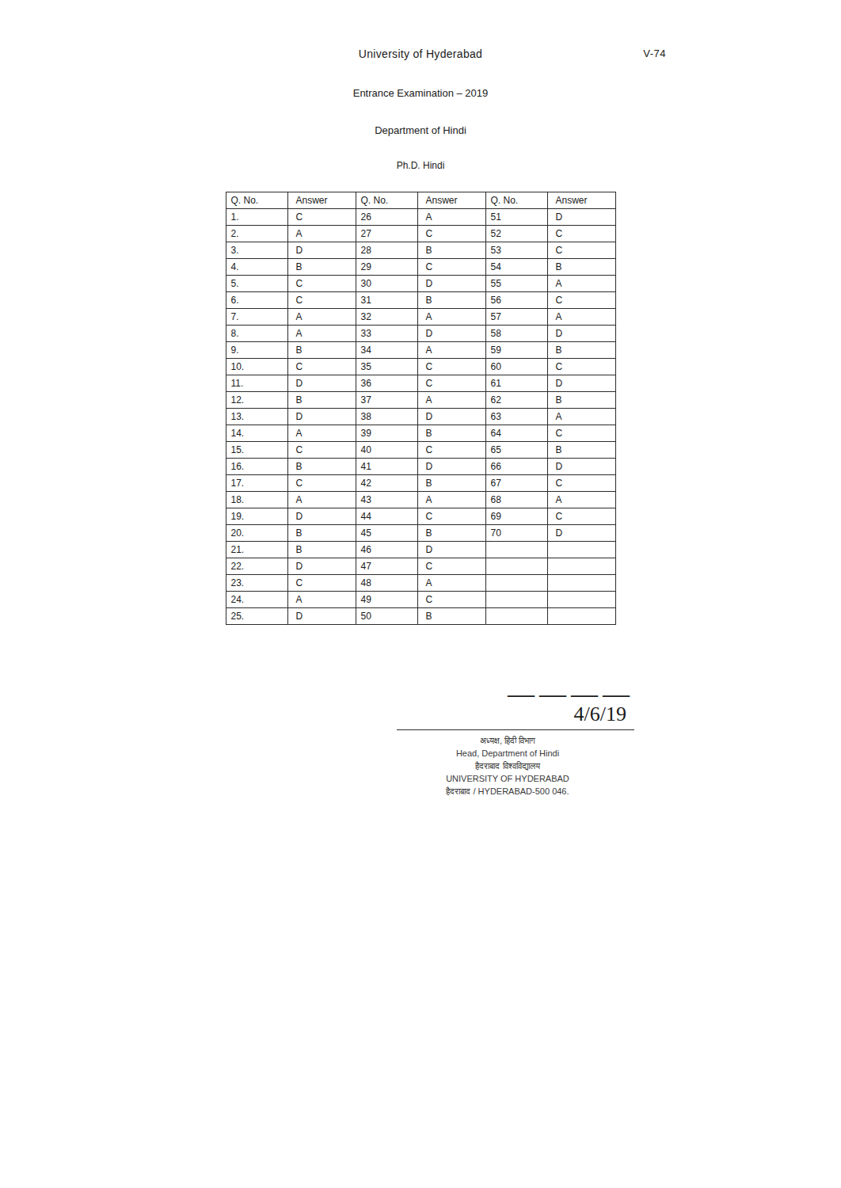V-74
University of Hyderabad
Entrance Examination – 2019
Department of Hindi
Ph.D. Hindi
| Q. No. | Answer | Q. No. | Answer | Q. No. | Answer |
| --- | --- | --- | --- | --- | --- |
| 1. | C | 26 | A | 51 | D |
| 2. | A | 27 | C | 52 | C |
| 3. | D | 28 | B | 53 | C |
| 4. | B | 29 | C | 54 | B |
| 5. | C | 30 | D | 55 | A |
| 6. | C | 31 | B | 56 | C |
| 7. | A | 32 | A | 57 | A |
| 8. | A | 33 | D | 58 | D |
| 9. | B | 34 | A | 59 | B |
| 10. | C | 35 | C | 60 | C |
| 11. | D | 36 | C | 61 | D |
| 12. | B | 37 | A | 62 | B |
| 13. | D | 38 | D | 63 | A |
| 14. | A | 39 | B | 64 | C |
| 15. | C | 40 | C | 65 | B |
| 16. | B | 41 | D | 66 | D |
| 17. | C | 42 | B | 67 | C |
| 18. | A | 43 | A | 68 | A |
| 19. | D | 44 | C | 69 | C |
| 20. | B | 45 | B | 70 | D |
| 21. | B | 46 | D | | |
| 22. | D | 47 | C | | |
| 23. | C | 48 | A | | |
| 24. | A | 49 | C | | |
| 25. | D | 50 | B | | |
————
4/6/19
अध्यक्ष, हिंदी विभाग
Head, Department of Hindi
हैदराबाद विश्वविद्यालय
UNIVERSITY OF HYDERABAD
हैदराबाद / HYDERABAD-500 046.